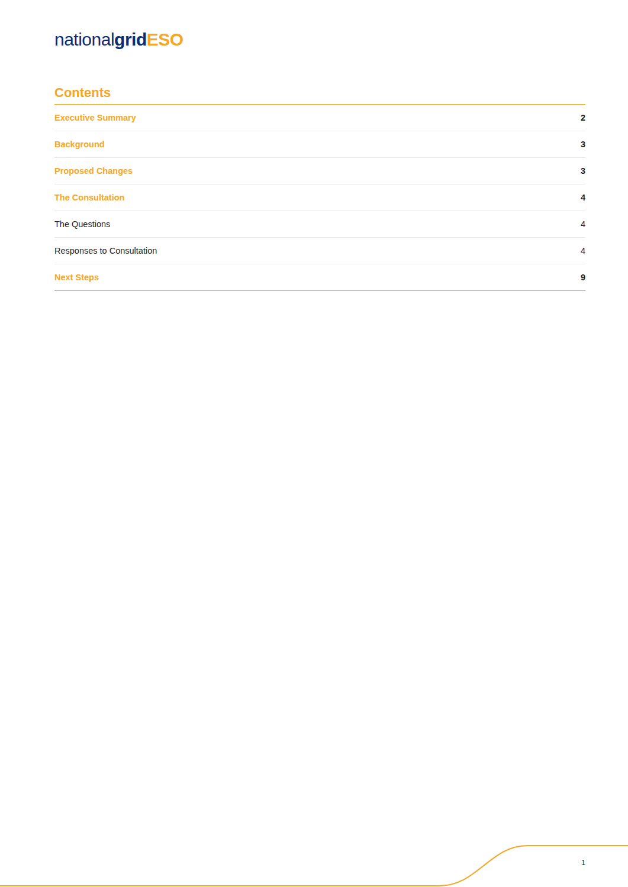national grid ESO
Contents
| Executive Summary | 2 |
| Background | 3 |
| Proposed Changes | 3 |
| The Consultation | 4 |
| The Questions | 4 |
| Responses to Consultation | 4 |
| Next Steps | 9 |
1